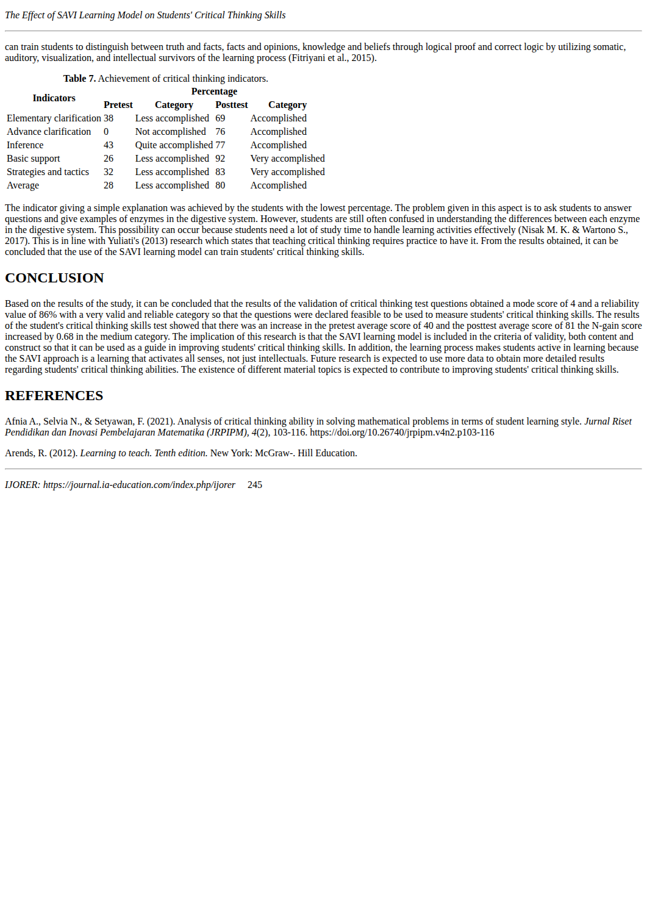The Effect of SAVI Learning Model on Students' Critical Thinking Skills
can train students to distinguish between truth and facts, facts and opinions, knowledge and beliefs through logical proof and correct logic by utilizing somatic, auditory, visualization, and intellectual survivors of the learning process (Fitriyani et al., 2015).
Table 7. Achievement of critical thinking indicators.
| Indicators | Percentage |
| --- | --- |
| Pretest | Category | Posttest | Category |
| Elementary clarification | 38 | Less accomplished | 69 | Accomplished |
| Advance clarification | 0 | Not accomplished | 76 | Accomplished |
| Inference | 43 | Quite accomplished | 77 | Accomplished |
| Basic support | 26 | Less accomplished | 92 | Very accomplished |
| Strategies and tactics | 32 | Less accomplished | 83 | Very accomplished |
| Average | 28 | Less accomplished | 80 | Accomplished |
The indicator giving a simple explanation was achieved by the students with the lowest percentage. The problem given in this aspect is to ask students to answer questions and give examples of enzymes in the digestive system. However, students are still often confused in understanding the differences between each enzyme in the digestive system. This possibility can occur because students need a lot of study time to handle learning activities effectively (Nisak M. K. & Wartono S., 2017). This is in line with Yuliati's (2013) research which states that teaching critical thinking requires practice to have it. From the results obtained, it can be concluded that the use of the SAVI learning model can train students' critical thinking skills.
CONCLUSION
Based on the results of the study, it can be concluded that the results of the validation of critical thinking test questions obtained a mode score of 4 and a reliability value of 86% with a very valid and reliable category so that the questions were declared feasible to be used to measure students' critical thinking skills. The results of the student's critical thinking skills test showed that there was an increase in the pretest average score of 40 and the posttest average score of 81 the N-gain score increased by 0.68 in the medium category. The implication of this research is that the SAVI learning model is included in the criteria of validity, both content and construct so that it can be used as a guide in improving students' critical thinking skills. In addition, the learning process makes students active in learning because the SAVI approach is a learning that activates all senses, not just intellectuals. Future research is expected to use more data to obtain more detailed results regarding students' critical thinking abilities. The existence of different material topics is expected to contribute to improving students' critical thinking skills.
REFERENCES
Afnia A., Selvia N., & Setyawan, F. (2021). Analysis of critical thinking ability in solving mathematical problems in terms of student learning style. Jurnal Riset Pendidikan dan Inovasi Pembelajaran Matematika (JRPIPM), 4(2), 103-116. https://doi.org/10.26740/jrpipm.v4n2.p103-116
Arends, R. (2012). Learning to teach. Tenth edition. New York: McGraw-. Hill Education.
IJORER: https://journal.ia-education.com/index.php/ijorer 245